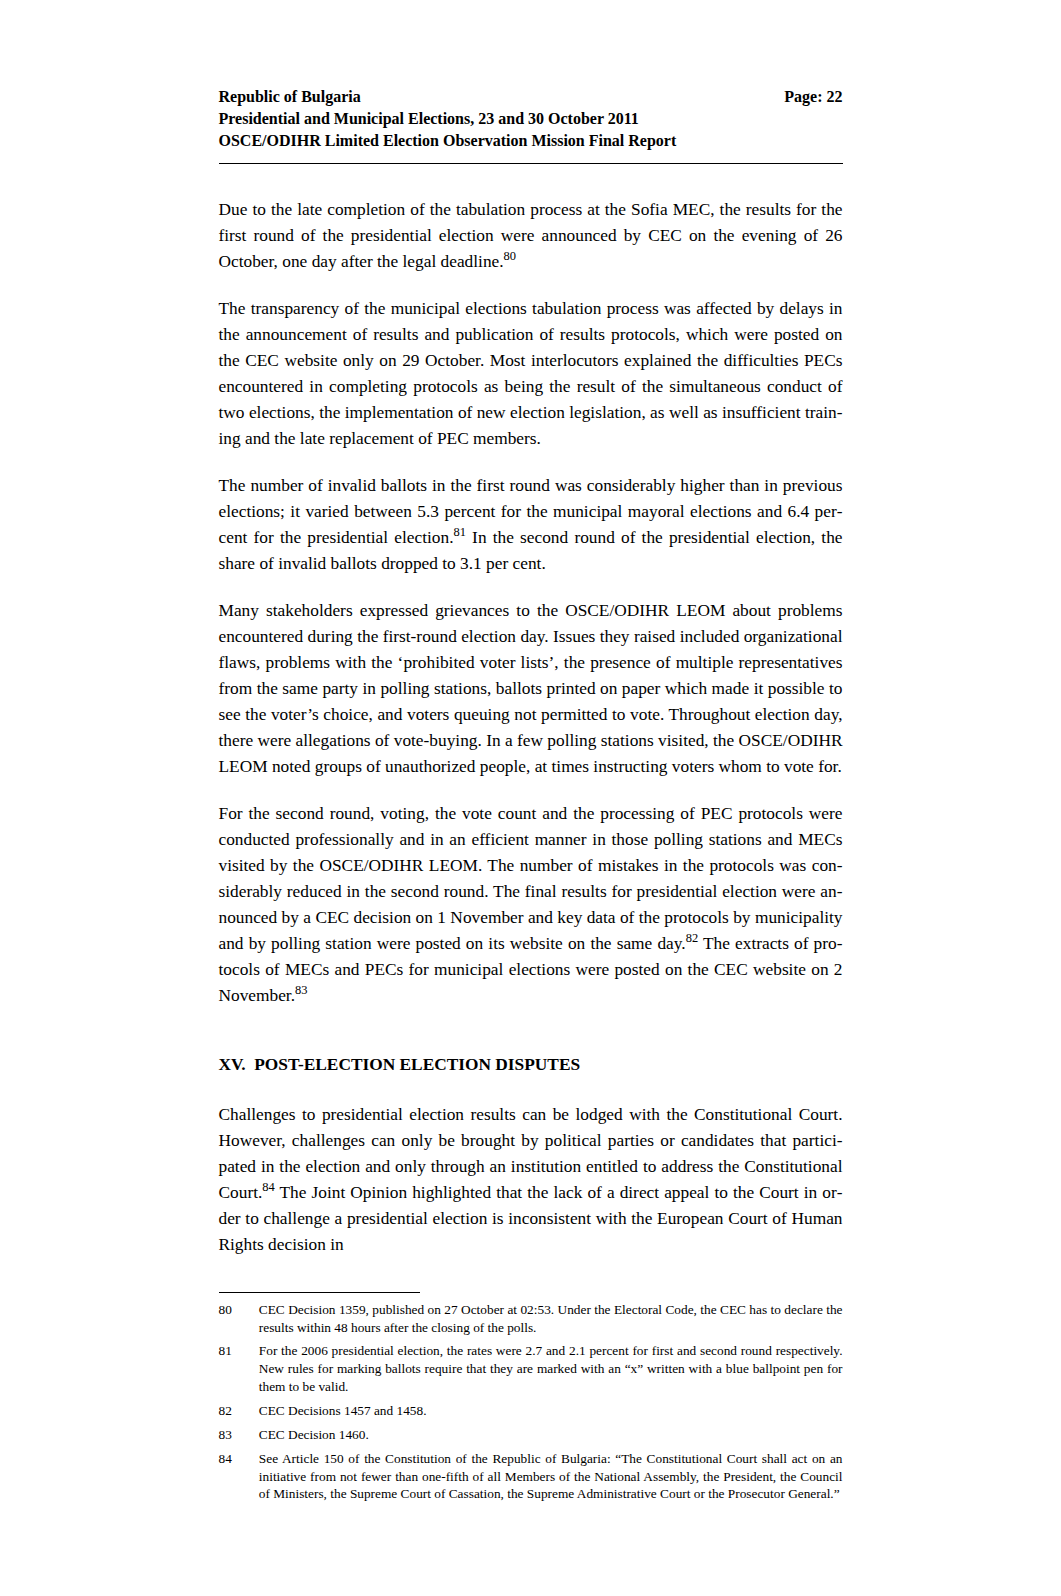Republic of Bulgaria
Page: 22
Presidential and Municipal Elections, 23 and 30 October 2011
OSCE/ODIHR Limited Election Observation Mission Final Report
Due to the late completion of the tabulation process at the Sofia MEC, the results for the first round of the presidential election were announced by CEC on the evening of 26 October, one day after the legal deadline.80
The transparency of the municipal elections tabulation process was affected by delays in the announcement of results and publication of results protocols, which were posted on the CEC website only on 29 October. Most interlocutors explained the difficulties PECs encountered in completing protocols as being the result of the simultaneous conduct of two elections, the implementation of new election legislation, as well as insufficient training and the late replacement of PEC members.
The number of invalid ballots in the first round was considerably higher than in previous elections; it varied between 5.3 percent for the municipal mayoral elections and 6.4 percent for the presidential election.81 In the second round of the presidential election, the share of invalid ballots dropped to 3.1 per cent.
Many stakeholders expressed grievances to the OSCE/ODIHR LEOM about problems encountered during the first-round election day. Issues they raised included organizational flaws, problems with the ‘prohibited voter lists’, the presence of multiple representatives from the same party in polling stations, ballots printed on paper which made it possible to see the voter’s choice, and voters queuing not permitted to vote. Throughout election day, there were allegations of vote-buying. In a few polling stations visited, the OSCE/ODIHR LEOM noted groups of unauthorized people, at times instructing voters whom to vote for.
For the second round, voting, the vote count and the processing of PEC protocols were conducted professionally and in an efficient manner in those polling stations and MECs visited by the OSCE/ODIHR LEOM. The number of mistakes in the protocols was considerably reduced in the second round. The final results for presidential election were announced by a CEC decision on 1 November and key data of the protocols by municipality and by polling station were posted on its website on the same day.82 The extracts of protocols of MECs and PECs for municipal elections were posted on the CEC website on 2 November.83
XV. POST-ELECTION ELECTION DISPUTES
Challenges to presidential election results can be lodged with the Constitutional Court. However, challenges can only be brought by political parties or candidates that participated in the election and only through an institution entitled to address the Constitutional Court.84 The Joint Opinion highlighted that the lack of a direct appeal to the Court in order to challenge a presidential election is inconsistent with the European Court of Human Rights decision in
80 CEC Decision 1359, published on 27 October at 02:53. Under the Electoral Code, the CEC has to declare the results within 48 hours after the closing of the polls.
81 For the 2006 presidential election, the rates were 2.7 and 2.1 percent for first and second round respectively. New rules for marking ballots require that they are marked with an “x” written with a blue ballpoint pen for them to be valid.
82 CEC Decisions 1457 and 1458.
83 CEC Decision 1460.
84 See Article 150 of the Constitution of the Republic of Bulgaria: “The Constitutional Court shall act on an initiative from not fewer than one-fifth of all Members of the National Assembly, the President, the Council of Ministers, the Supreme Court of Cassation, the Supreme Administrative Court or the Prosecutor General.”